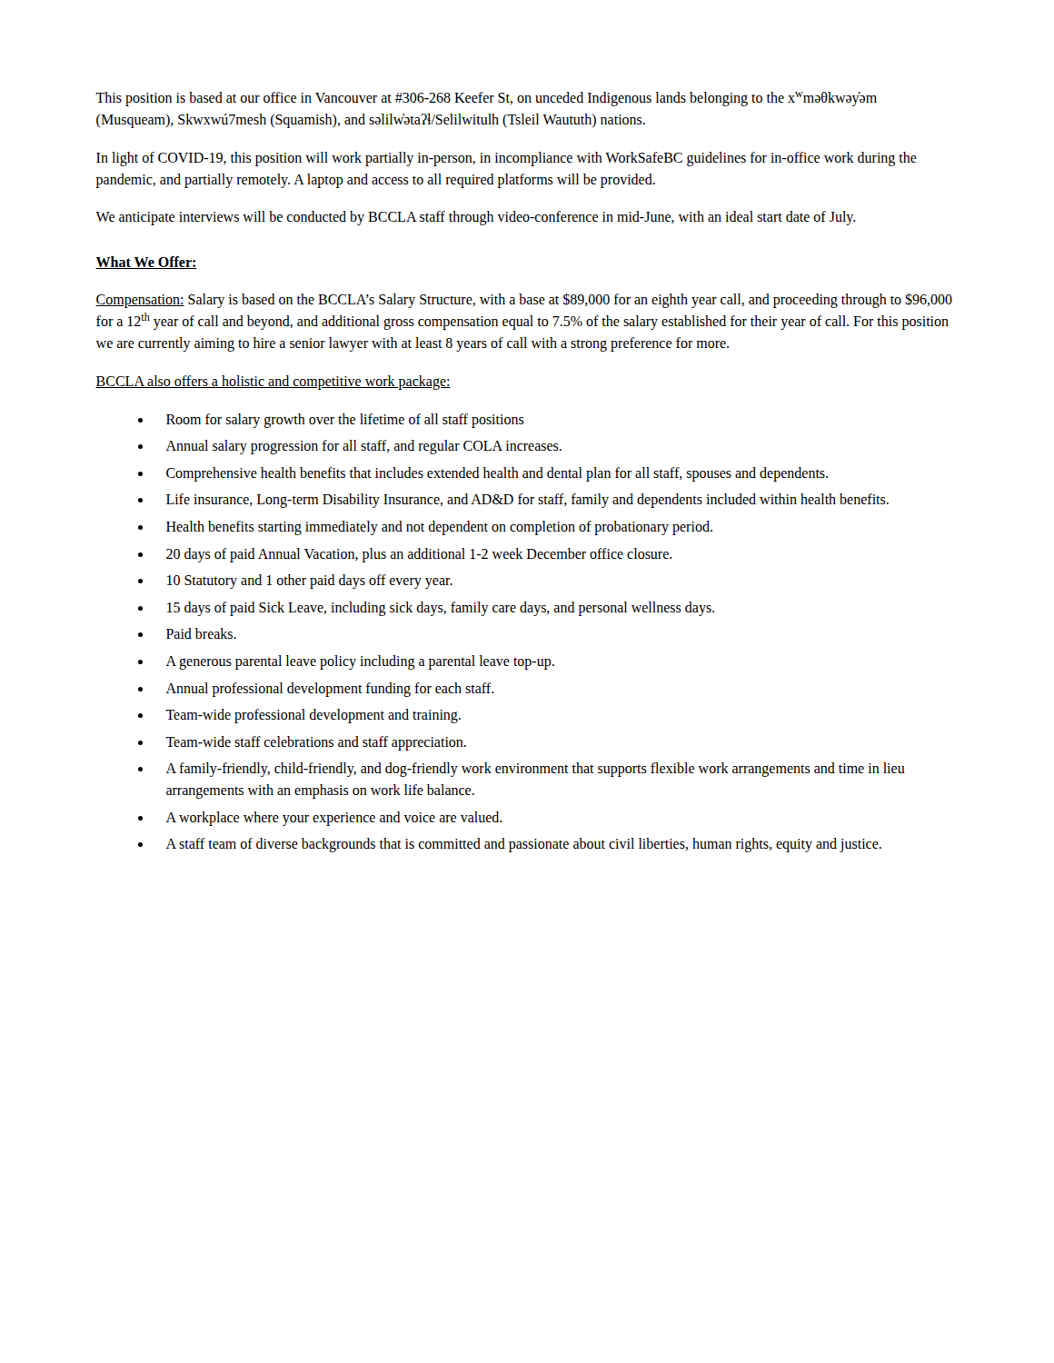This position is based at our office in Vancouver at #306-268 Keefer St, on unceded Indigenous lands belonging to the xwməθkwəy̓əm (Musqueam), Skwxwú7mesh (Squamish), and səlilw̓ətaʔɬ/Selilwitulh (Tsleil Waututh) nations.
In light of COVID-19, this position will work partially in-person, in incompliance with WorkSafeBC guidelines for in-office work during the pandemic, and partially remotely. A laptop and access to all required platforms will be provided.
We anticipate interviews will be conducted by BCCLA staff through video-conference in mid-June, with an ideal start date of July.
What We Offer:
Compensation: Salary is based on the BCCLA’s Salary Structure, with a base at $89,000 for an eighth year call, and proceeding through to $96,000 for a 12th year of call and beyond, and additional gross compensation equal to 7.5% of the salary established for their year of call. For this position we are currently aiming to hire a senior lawyer with at least 8 years of call with a strong preference for more.
BCCLA also offers a holistic and competitive work package:
Room for salary growth over the lifetime of all staff positions
Annual salary progression for all staff, and regular COLA increases.
Comprehensive health benefits that includes extended health and dental plan for all staff, spouses and dependents.
Life insurance, Long-term Disability Insurance, and AD&D for staff, family and dependents included within health benefits.
Health benefits starting immediately and not dependent on completion of probationary period.
20 days of paid Annual Vacation, plus an additional 1-2 week December office closure.
10 Statutory and 1 other paid days off every year.
15 days of paid Sick Leave, including sick days, family care days, and personal wellness days.
Paid breaks.
A generous parental leave policy including a parental leave top-up.
Annual professional development funding for each staff.
Team-wide professional development and training.
Team-wide staff celebrations and staff appreciation.
A family-friendly, child-friendly, and dog-friendly work environment that supports flexible work arrangements and time in lieu arrangements with an emphasis on work life balance.
A workplace where your experience and voice are valued.
A staff team of diverse backgrounds that is committed and passionate about civil liberties, human rights, equity and justice.